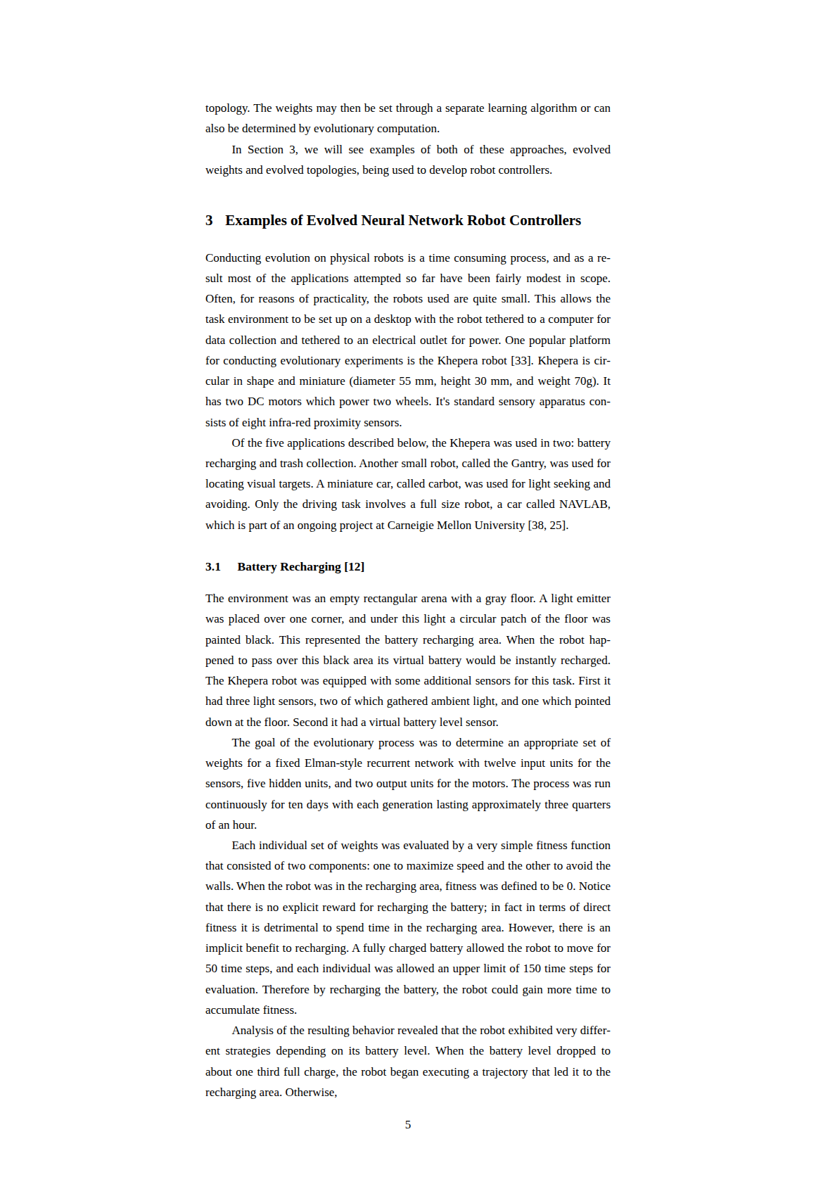topology. The weights may then be set through a separate learning algorithm or can also be determined by evolutionary computation.
In Section 3, we will see examples of both of these approaches, evolved weights and evolved topologies, being used to develop robot controllers.
3 Examples of Evolved Neural Network Robot Controllers
Conducting evolution on physical robots is a time consuming process, and as a result most of the applications attempted so far have been fairly modest in scope. Often, for reasons of practicality, the robots used are quite small. This allows the task environment to be set up on a desktop with the robot tethered to a computer for data collection and tethered to an electrical outlet for power. One popular platform for conducting evolutionary experiments is the Khepera robot [33]. Khepera is circular in shape and miniature (diameter 55 mm, height 30 mm, and weight 70g). It has two DC motors which power two wheels. It's standard sensory apparatus consists of eight infra-red proximity sensors.
Of the five applications described below, the Khepera was used in two: battery recharging and trash collection. Another small robot, called the Gantry, was used for locating visual targets. A miniature car, called carbot, was used for light seeking and avoiding. Only the driving task involves a full size robot, a car called NAVLAB, which is part of an ongoing project at Carneigie Mellon University [38, 25].
3.1 Battery Recharging [12]
The environment was an empty rectangular arena with a gray floor. A light emitter was placed over one corner, and under this light a circular patch of the floor was painted black. This represented the battery recharging area. When the robot happened to pass over this black area its virtual battery would be instantly recharged. The Khepera robot was equipped with some additional sensors for this task. First it had three light sensors, two of which gathered ambient light, and one which pointed down at the floor. Second it had a virtual battery level sensor.
The goal of the evolutionary process was to determine an appropriate set of weights for a fixed Elman-style recurrent network with twelve input units for the sensors, five hidden units, and two output units for the motors. The process was run continuously for ten days with each generation lasting approximately three quarters of an hour.
Each individual set of weights was evaluated by a very simple fitness function that consisted of two components: one to maximize speed and the other to avoid the walls. When the robot was in the recharging area, fitness was defined to be 0. Notice that there is no explicit reward for recharging the battery; in fact in terms of direct fitness it is detrimental to spend time in the recharging area. However, there is an implicit benefit to recharging. A fully charged battery allowed the robot to move for 50 time steps, and each individual was allowed an upper limit of 150 time steps for evaluation. Therefore by recharging the battery, the robot could gain more time to accumulate fitness.
Analysis of the resulting behavior revealed that the robot exhibited very different strategies depending on its battery level. When the battery level dropped to about one third full charge, the robot began executing a trajectory that led it to the recharging area. Otherwise,
5